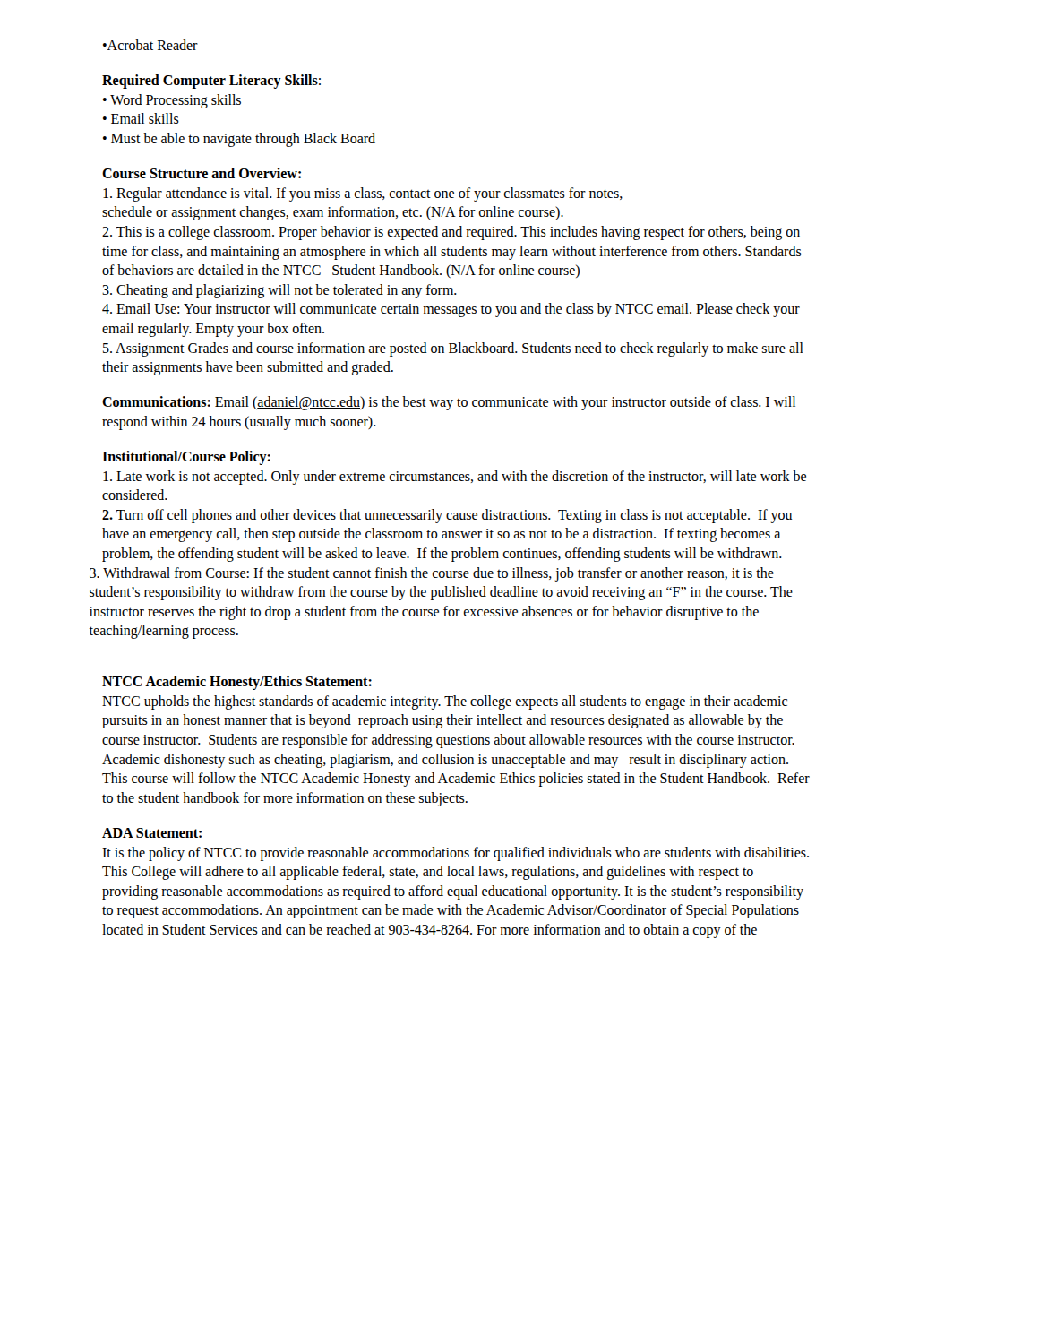•Acrobat Reader
Required Computer Literacy Skills:
• Word Processing skills
• Email skills
• Must be able to navigate through Black Board
Course Structure and Overview:
1. Regular attendance is vital. If you miss a class, contact one of your classmates for notes,
schedule or assignment changes, exam information, etc. (N/A for online course).
2. This is a college classroom. Proper behavior is expected and required. This includes having respect for others, being on time for class, and maintaining an atmosphere in which all students may learn without interference from others. Standards of behaviors are detailed in the NTCC Student Handbook. (N/A for online course)
3. Cheating and plagiarizing will not be tolerated in any form.
4. Email Use: Your instructor will communicate certain messages to you and the class by NTCC email. Please check your email regularly. Empty your box often.
5. Assignment Grades and course information are posted on Blackboard. Students need to check regularly to make sure all their assignments have been submitted and graded.
Communications: Email (adaniel@ntcc.edu) is the best way to communicate with your instructor outside of class. I will respond within 24 hours (usually much sooner).
Institutional/Course Policy:
1. Late work is not accepted. Only under extreme circumstances, and with the discretion of the instructor, will late work be considered.
2. Turn off cell phones and other devices that unnecessarily cause distractions. Texting in class is not acceptable. If you have an emergency call, then step outside the classroom to answer it so as not to be a distraction. If texting becomes a problem, the offending student will be asked to leave. If the problem continues, offending students will be withdrawn.
3. Withdrawal from Course: If the student cannot finish the course due to illness, job transfer or another reason, it is the student’s responsibility to withdraw from the course by the published deadline to avoid receiving an “F” in the course. The instructor reserves the right to drop a student from the course for excessive absences or for behavior disruptive to the teaching/learning process.
NTCC Academic Honesty/Ethics Statement:
NTCC upholds the highest standards of academic integrity. The college expects all students to engage in their academic pursuits in an honest manner that is beyond reproach using their intellect and resources designated as allowable by the course instructor. Students are responsible for addressing questions about allowable resources with the course instructor. Academic dishonesty such as cheating, plagiarism, and collusion is unacceptable and may result in disciplinary action. This course will follow the NTCC Academic Honesty and Academic Ethics policies stated in the Student Handbook. Refer to the student handbook for more information on these subjects.
ADA Statement:
It is the policy of NTCC to provide reasonable accommodations for qualified individuals who are students with disabilities. This College will adhere to all applicable federal, state, and local laws, regulations, and guidelines with respect to providing reasonable accommodations as required to afford equal educational opportunity. It is the student’s responsibility to request accommodations. An appointment can be made with the Academic Advisor/Coordinator of Special Populations located in Student Services and can be reached at 903-434-8264. For more information and to obtain a copy of the